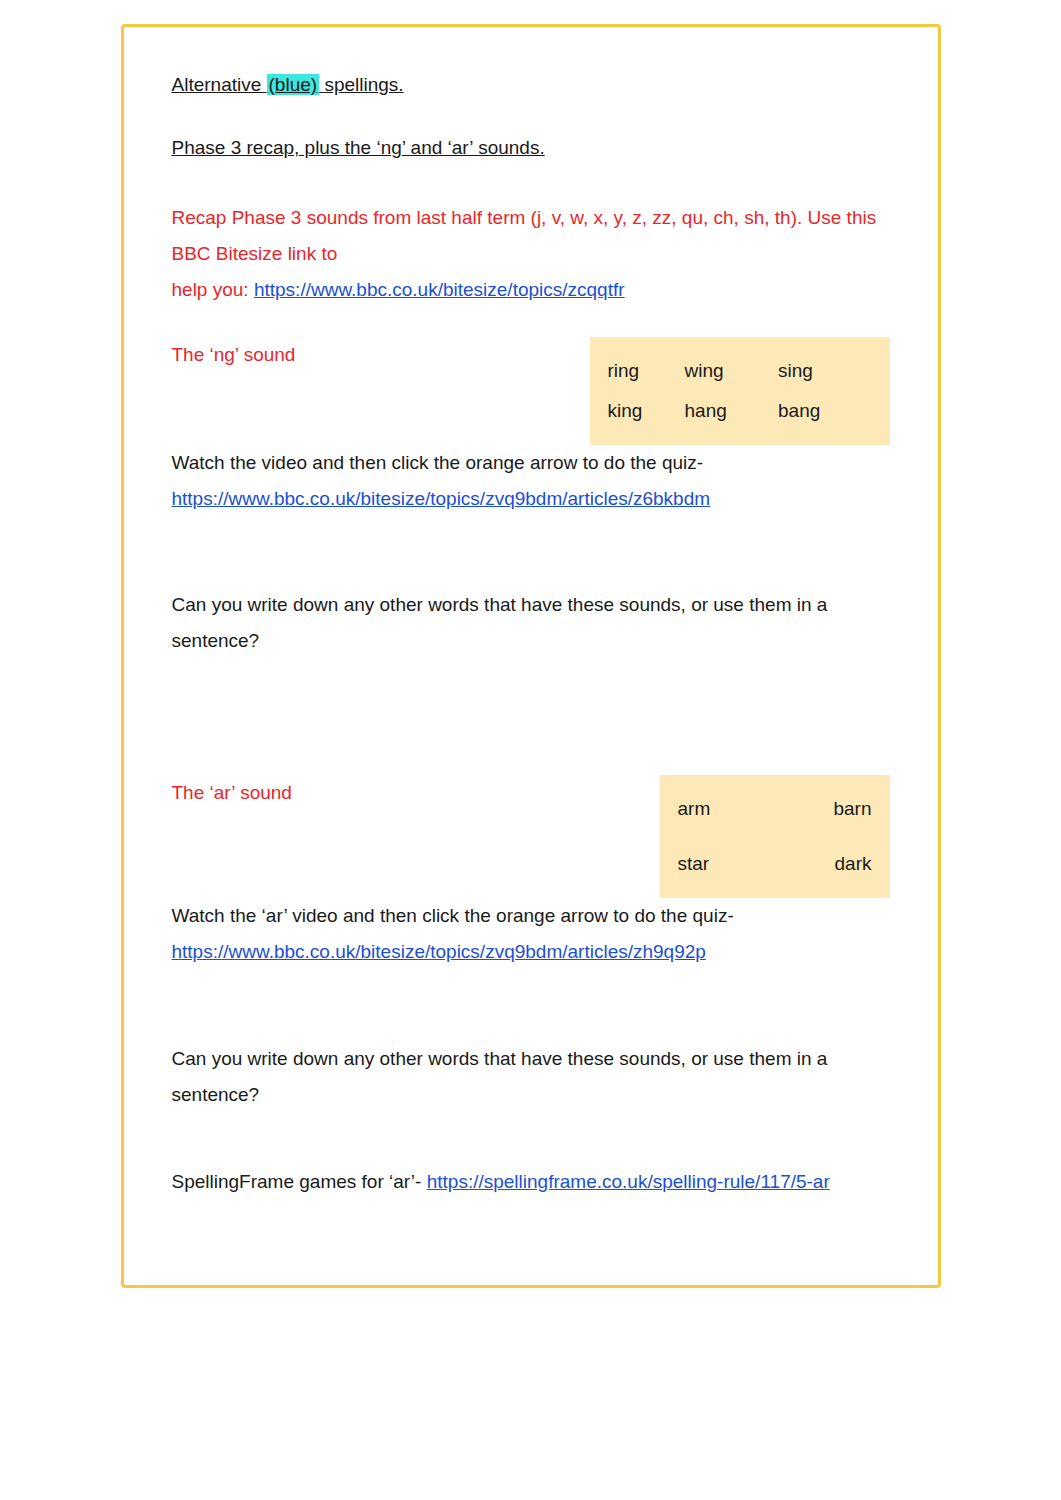Alternative (blue) spellings.
Phase 3 recap, plus the ‘ng’ and ‘ar’ sounds.
Recap Phase 3 sounds from last half term (j, v, w, x, y, z, zz, qu, ch, sh, th). Use this BBC Bitesize link to
help you: https://www.bbc.co.uk/bitesize/topics/zcqqtfr
The ‘ng’ sound
| ring | wing | sing |
| king | hang | bang |
Watch the video and then click the orange arrow to do the quiz-
https://www.bbc.co.uk/bitesize/topics/zvq9bdm/articles/z6bkbdm
Can you write down any other words that have these sounds, or use them in a sentence?
The ‘ar’ sound
| arm | barn |
| star | dark |
Watch the ‘ar’ video and then click the orange arrow to do the quiz-
https://www.bbc.co.uk/bitesize/topics/zvq9bdm/articles/zh9q92p
Can you write down any other words that have these sounds, or use them in a sentence?
SpellingFrame games for ‘ar’- https://spellingframe.co.uk/spelling-rule/117/5-ar